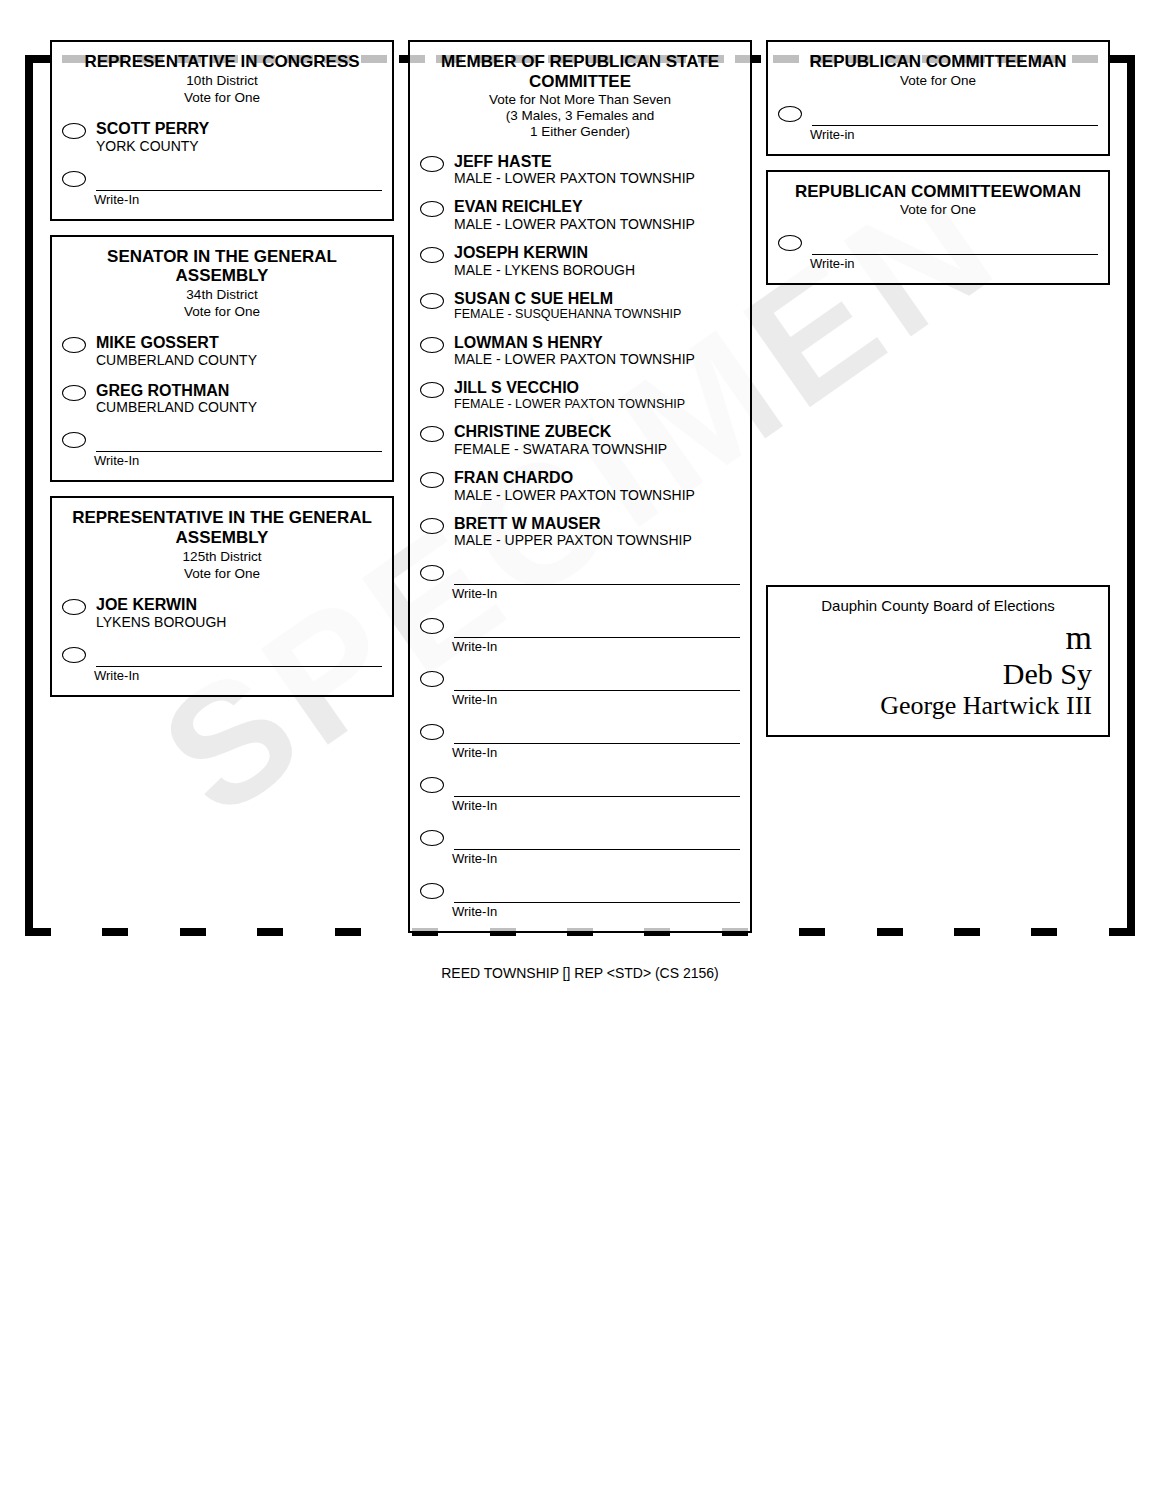SPECIMEN
Representative in Congress
10th District
Vote for One
Scott Perry
York County
Write-In
Senator in the General Assembly
34th District
Vote for One
Mike Gossert
Cumberland County
Greg Rothman
Cumberland County
Write-In
Representative in the General Assembly
125th District
Vote for One
Joe Kerwin
Lykens Borough
Write-In
Member of Republican State Committee
Vote for Not More Than Seven
(3 Males, 3 Females and
1 Either Gender)
Jeff Haste
Male - Lower Paxton Township
Evan Reichley
Male - Lower Paxton Township
Joseph Kerwin
Male - Lykens Borough
Susan C Sue Helm
Female - Susquehanna Township
Lowman S Henry
Male - Lower Paxton Township
Jill S Vecchio
Female - Lower Paxton Township
Christine Zubeck
Female - Swatara Township
Fran Chardo
Male - Lower Paxton Township
Brett W Mauser
Male - Upper Paxton Township
Write-In
Write-In
Write-In
Write-In
Write-In
Write-In
Write-In
Republican Committeeman
Vote for One
Write-in
Republican Committeewoman
Vote for One
Write-in
Dauphin County Board of Elections
m
Deb Sy
George Hartwick III
REED TOWNSHIP [] REP <STD> (CS 2156)